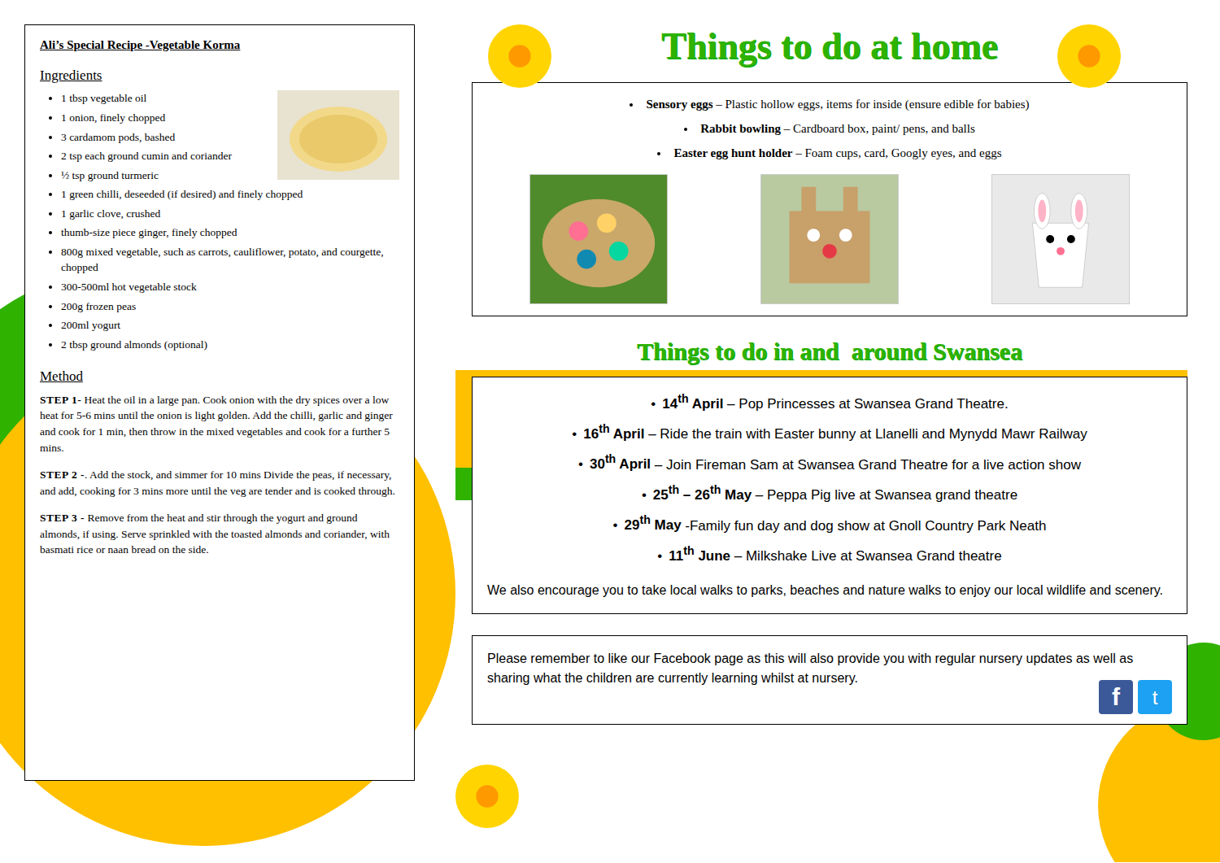Ali’s Special Recipe -Vegetable Korma
Ingredients
1 tbsp vegetable oil
1 onion, finely chopped
3 cardamom pods, bashed
2 tsp each ground cumin and coriander
½ tsp ground turmeric
1 green chilli, deseeded (if desired) and finely chopped
1 garlic clove, crushed
thumb-size piece ginger, finely chopped
800g mixed vegetable, such as carrots, cauliflower, potato, and courgette, chopped
300-500ml hot vegetable stock
200g frozen peas
200ml yogurt
2 tbsp ground almonds (optional)
Method
STEP 1- Heat the oil in a large pan. Cook onion with the dry spices over a low heat for 5-6 mins until the onion is light golden. Add the chilli, garlic and ginger and cook for 1 min, then throw in the mixed vegetables and cook for a further 5 mins.
STEP 2 -. Add the stock, and simmer for 10 mins Divide the peas, if necessary, and add, cooking for 3 mins more until the veg are tender and is cooked through.
STEP 3 - Remove from the heat and stir through the yogurt and ground almonds, if using. Serve sprinkled with the toasted almonds and coriander, with basmati rice or naan bread on the side.
Things to do at home
Sensory eggs – Plastic hollow eggs, items for inside (ensure edible for babies)
Rabbit bowling – Cardboard box, paint/ pens, and balls
Easter egg hunt holder – Foam cups, card, Googly eyes, and eggs
Things to do in and around Swansea
14th April – Pop Princesses at Swansea Grand Theatre.
16th April – Ride the train with Easter bunny at Llanelli and Mynydd Mawr Railway
30th April – Join Fireman Sam at Swansea Grand Theatre for a live action show
25th – 26th May – Peppa Pig live at Swansea grand theatre
29th May -Family fun day and dog show at Gnoll Country Park Neath
11th June – Milkshake Live at Swansea Grand theatre
We also encourage you to take local walks to parks, beaches and nature walks to enjoy our local wildlife and scenery.
Please remember to like our Facebook page as this will also provide you with regular nursery updates as well as sharing what the children are currently learning whilst at nursery.